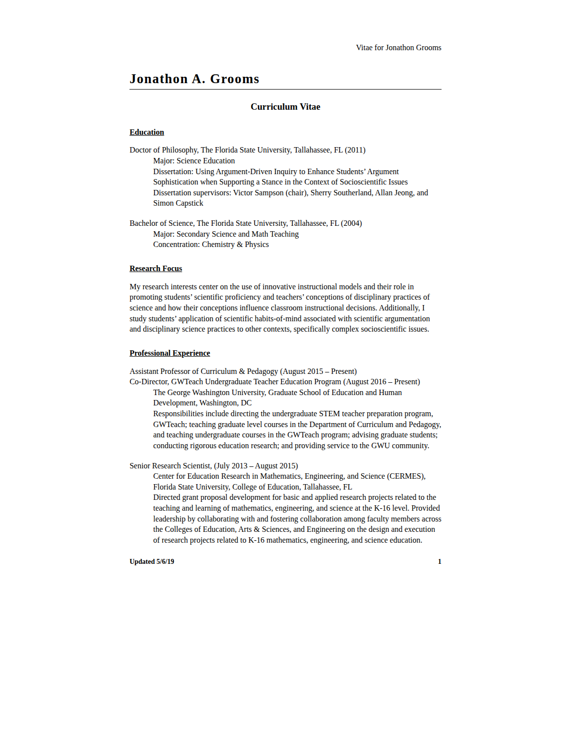Vitae for Jonathon Grooms
Jonathon A. Grooms
Curriculum Vitae
Education
Doctor of Philosophy, The Florida State University, Tallahassee, FL (2011)
Major: Science Education
Dissertation: Using Argument-Driven Inquiry to Enhance Students’ Argument Sophistication when Supporting a Stance in the Context of Socioscientific Issues
Dissertation supervisors: Victor Sampson (chair), Sherry Southerland, Allan Jeong, and Simon Capstick
Bachelor of Science, The Florida State University, Tallahassee, FL (2004)
Major: Secondary Science and Math Teaching
Concentration: Chemistry & Physics
Research Focus
My research interests center on the use of innovative instructional models and their role in promoting students’ scientific proficiency and teachers’ conceptions of disciplinary practices of science and how their conceptions influence classroom instructional decisions. Additionally, I study students’ application of scientific habits-of-mind associated with scientific argumentation and disciplinary science practices to other contexts, specifically complex socioscientific issues.
Professional Experience
Assistant Professor of Curriculum & Pedagogy (August 2015 – Present)
Co-Director, GWTeach Undergraduate Teacher Education Program (August 2016 – Present)
The George Washington University, Graduate School of Education and Human Development, Washington, DC
Responsibilities include directing the undergraduate STEM teacher preparation program, GWTeach; teaching graduate level courses in the Department of Curriculum and Pedagogy, and teaching undergraduate courses in the GWTeach program; advising graduate students; conducting rigorous education research; and providing service to the GWU community.
Senior Research Scientist, (July 2013 – August 2015)
Center for Education Research in Mathematics, Engineering, and Science (CERMES), Florida State University, College of Education, Tallahassee, FL
Directed grant proposal development for basic and applied research projects related to the teaching and learning of mathematics, engineering, and science at the K-16 level. Provided leadership by collaborating with and fostering collaboration among faculty members across the Colleges of Education, Arts & Sciences, and Engineering on the design and execution of research projects related to K-16 mathematics, engineering, and science education.
Updated 5/6/19 1